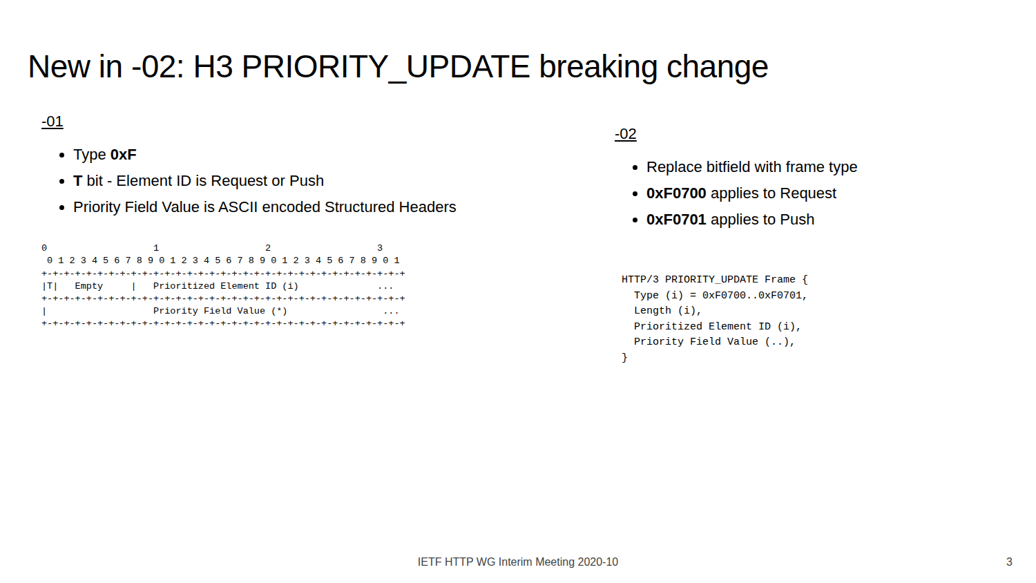New in -02: H3 PRIORITY_UPDATE breaking change
-01
Type 0xF
T bit - Element ID is Request or Push
Priority Field Value is ASCII encoded Structured Headers
0                   1                   2                   3
 0 1 2 3 4 5 6 7 8 9 0 1 2 3 4 5 6 7 8 9 0 1 2 3 4 5 6 7 8 9 0 1
+-+-+-+-+-+-+-+-+-+-+-+-+-+-+-+-+-+-+-+-+-+-+-+-+-+-+-+-+-+-+-+-+
|T|   Empty     |   Prioritized Element ID (i)              ...
+-+-+-+-+-+-+-+-+-+-+-+-+-+-+-+-+-+-+-+-+-+-+-+-+-+-+-+-+-+-+-+-+
|                   Priority Field Value (*)                 ...
+-+-+-+-+-+-+-+-+-+-+-+-+-+-+-+-+-+-+-+-+-+-+-+-+-+-+-+-+-+-+-+-+
-02
Replace bitfield with frame type
0xF0700 applies to Request
0xF0701 applies to Push
HTTP/3 PRIORITY_UPDATE Frame {
  Type (i) = 0xF0700..0xF0701,
  Length (i),
  Prioritized Element ID (i),
  Priority Field Value (..),
}
IETF HTTP WG Interim Meeting 2020-10
3